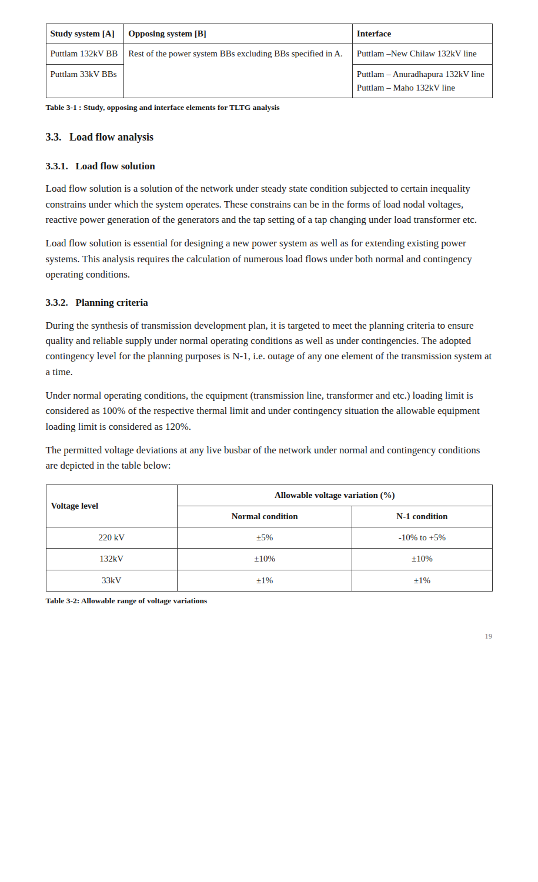| Study system [A] | Opposing system [B] | Interface |
| --- | --- | --- |
| Puttlam 132kV BB | Rest of the power system BBs excluding BBs specified in A. | Puttlam –New Chilaw 132kV line |
| Puttlam 33kV BBs | Puttlam – Anuradhapura 132kV line Puttlam – Maho 132kV line |
Table 3-1 : Study, opposing and interface elements for TLTG analysis
3.3. Load flow analysis
3.3.1. Load flow solution
Load flow solution is a solution of the network under steady state condition subjected to certain inequality constrains under which the system operates. These constrains can be in the forms of load nodal voltages, reactive power generation of the generators and the tap setting of a tap changing under load transformer etc.
Load flow solution is essential for designing a new power system as well as for extending existing power systems. This analysis requires the calculation of numerous load flows under both normal and contingency operating conditions.
3.3.2. Planning criteria
During the synthesis of transmission development plan, it is targeted to meet the planning criteria to ensure quality and reliable supply under normal operating conditions as well as under contingencies. The adopted contingency level for the planning purposes is N-1, i.e. outage of any one element of the transmission system at a time.
Under normal operating conditions, the equipment (transmission line, transformer and etc.) loading limit is considered as 100% of the respective thermal limit and under contingency situation the allowable equipment loading limit is considered as 120%.
The permitted voltage deviations at any live busbar of the network under normal and contingency conditions are depicted in the table below:
| Voltage level | Allowable voltage variation (%) |
| --- | --- |
| Normal condition | N-1 condition |
| 220 kV | ±5% | -10% to +5% |
| 132kV | ±10% | ±10% |
| 33kV | ±1% | ±1% |
Table 3-2: Allowable range of voltage variations
19